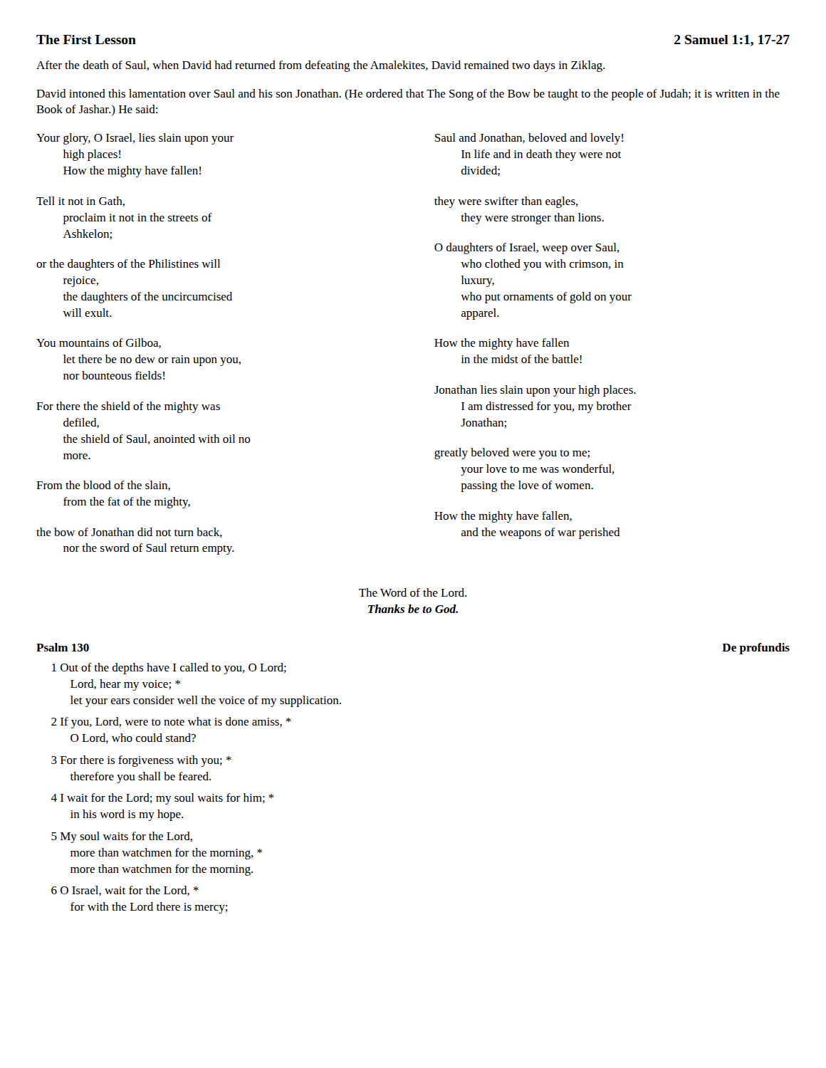The First Lesson 2 Samuel 1:1, 17-27
After the death of Saul, when David had returned from defeating the Amalekites, David remained two days in Ziklag.
David intoned this lamentation over Saul and his son Jonathan. (He ordered that The Song of the Bow be taught to the people of Judah; it is written in the Book of Jashar.) He said:
Your glory, O Israel, lies slain upon your
high places! How the mighty have fallen!
Tell it not in Gath,
proclaim it not in the streets of Ashkelon;
or the daughters of the Philistines will
rejoice, the daughters of the uncircumcised will exult.
You mountains of Gilboa,
let there be no dew or rain upon you, nor bounteous fields!
For there the shield of the mighty was
defiled, the shield of Saul, anointed with oil no more.
From the blood of the slain,
from the fat of the mighty,
the bow of Jonathan did not turn back,
nor the sword of Saul return empty.
Saul and Jonathan, beloved and lovely!
In life and in death they were not divided;
they were swifter than eagles,
they were stronger than lions.
O daughters of Israel, weep over Saul,
who clothed you with crimson, in luxury, who put ornaments of gold on your apparel.
How the mighty have fallen
in the midst of the battle!
Jonathan lies slain upon your high places.
I am distressed for you, my brother Jonathan;
greatly beloved were you to me;
your love to me was wonderful, passing the love of women.
How the mighty have fallen,
and the weapons of war perished
The Word of the Lord.
Thanks be to God.
Psalm 130 De profundis
1 Out of the depths have I called to you, O Lord;
Lord, hear my voice; * let your ears consider well the voice of my supplication.
2 If you, Lord, were to note what is done amiss, *
O Lord, who could stand?
3 For there is forgiveness with you; *
therefore you shall be feared.
4 I wait for the Lord; my soul waits for him; *
in his word is my hope.
5 My soul waits for the Lord,
more than watchmen for the morning, * more than watchmen for the morning.
6 O Israel, wait for the Lord, *
for with the Lord there is mercy;